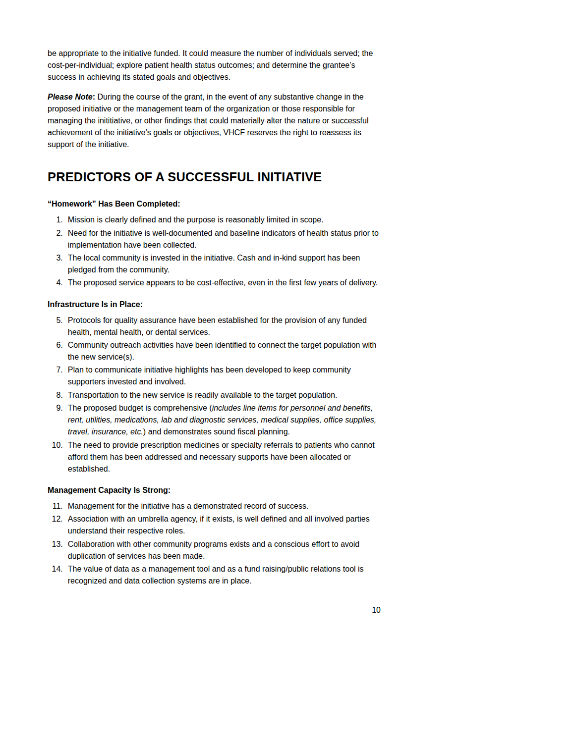be appropriate to the initiative funded. It could measure the number of individuals served; the cost-per-individual; explore patient health status outcomes; and determine the grantee’s success in achieving its stated goals and objectives.
Please Note: During the course of the grant, in the event of any substantive change in the proposed initiative or the management team of the organization or those responsible for managing the inititiative, or other findings that could materially alter the nature or successful achievement of the initiative’s goals or objectives, VHCF reserves the right to reassess its support of the initiative.
PREDICTORS OF A SUCCESSFUL INITIATIVE
“Homework” Has Been Completed:
Mission is clearly defined and the purpose is reasonably limited in scope.
Need for the initiative is well-documented and baseline indicators of health status prior to implementation have been collected.
The local community is invested in the initiative. Cash and in-kind support has been pledged from the community.
The proposed service appears to be cost-effective, even in the first few years of delivery.
Infrastructure Is in Place:
Protocols for quality assurance have been established for the provision of any funded health, mental health, or dental services.
Community outreach activities have been identified to connect the target population with the new service(s).
Plan to communicate initiative highlights has been developed to keep community supporters invested and involved.
Transportation to the new service is readily available to the target population.
The proposed budget is comprehensive (includes line items for personnel and benefits, rent, utilities, medications, lab and diagnostic services, medical supplies, office supplies, travel, insurance, etc.) and demonstrates sound fiscal planning.
The need to provide prescription medicines or specialty referrals to patients who cannot afford them has been addressed and necessary supports have been allocated or established.
Management Capacity Is Strong:
Management for the initiative has a demonstrated record of success.
Association with an umbrella agency, if it exists, is well defined and all involved parties understand their respective roles.
Collaboration with other community programs exists and a conscious effort to avoid duplication of services has been made.
The value of data as a management tool and as a fund raising/public relations tool is recognized and data collection systems are in place.
10